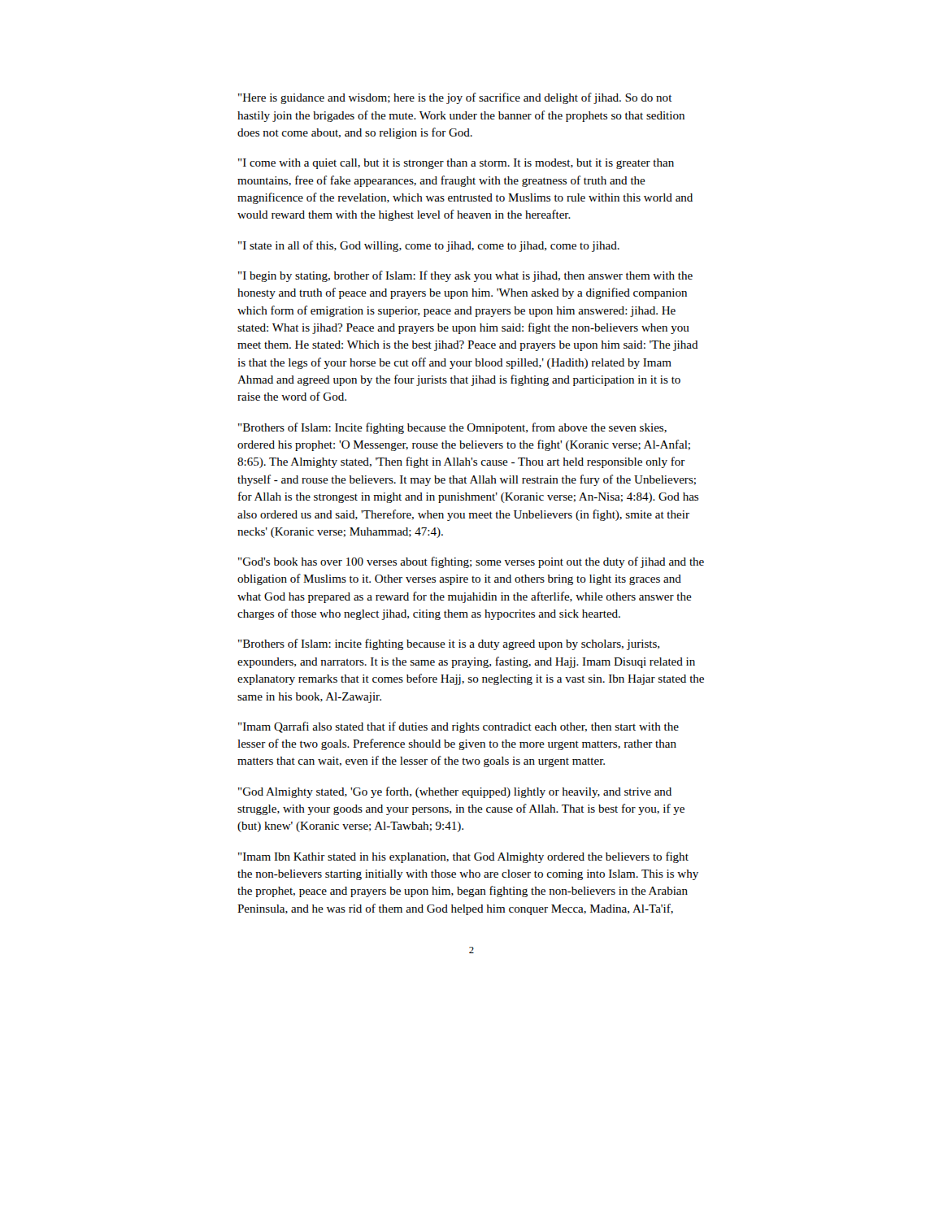"Here is guidance and wisdom; here is the joy of sacrifice and delight of jihad. So do not hastily join the brigades of the mute. Work under the banner of the prophets so that sedition does not come about, and so religion is for God.
"I come with a quiet call, but it is stronger than a storm. It is modest, but it is greater than mountains, free of fake appearances, and fraught with the greatness of truth and the magnificence of the revelation, which was entrusted to Muslims to rule within this world and would reward them with the highest level of heaven in the hereafter.
"I state in all of this, God willing, come to jihad, come to jihad, come to jihad.
"I begin by stating, brother of Islam: If they ask you what is jihad, then answer them with the honesty and truth of peace and prayers be upon him. 'When asked by a dignified companion which form of emigration is superior, peace and prayers be upon him answered: jihad. He stated: What is jihad? Peace and prayers be upon him said: fight the non-believers when you meet them. He stated: Which is the best jihad? Peace and prayers be upon him said: 'The jihad is that the legs of your horse be cut off and your blood spilled,' (Hadith) related by Imam Ahmad and agreed upon by the four jurists that jihad is fighting and participation in it is to raise the word of God.
"Brothers of Islam: Incite fighting because the Omnipotent, from above the seven skies, ordered his prophet: 'O Messenger, rouse the believers to the fight' (Koranic verse; Al-Anfal; 8:65). The Almighty stated, 'Then fight in Allah's cause - Thou art held responsible only for thyself - and rouse the believers. It may be that Allah will restrain the fury of the Unbelievers; for Allah is the strongest in might and in punishment' (Koranic verse; An-Nisa; 4:84). God has also ordered us and said, 'Therefore, when you meet the Unbelievers (in fight), smite at their necks' (Koranic verse; Muhammad; 47:4).
"God's book has over 100 verses about fighting; some verses point out the duty of jihad and the obligation of Muslims to it. Other verses aspire to it and others bring to light its graces and what God has prepared as a reward for the mujahidin in the afterlife, while others answer the charges of those who neglect jihad, citing them as hypocrites and sick hearted.
"Brothers of Islam: incite fighting because it is a duty agreed upon by scholars, jurists, expounders, and narrators. It is the same as praying, fasting, and Hajj. Imam Disuqi related in explanatory remarks that it comes before Hajj, so neglecting it is a vast sin. Ibn Hajar stated the same in his book, Al-Zawajir.
"Imam Qarrafi also stated that if duties and rights contradict each other, then start with the lesser of the two goals. Preference should be given to the more urgent matters, rather than matters that can wait, even if the lesser of the two goals is an urgent matter.
"God Almighty stated, 'Go ye forth, (whether equipped) lightly or heavily, and strive and struggle, with your goods and your persons, in the cause of Allah. That is best for you, if ye (but) knew' (Koranic verse; Al-Tawbah; 9:41).
"Imam Ibn Kathir stated in his explanation, that God Almighty ordered the believers to fight the non-believers starting initially with those who are closer to coming into Islam. This is why the prophet, peace and prayers be upon him, began fighting the non-believers in the Arabian Peninsula, and he was rid of them and God helped him conquer Mecca, Madina, Al-Ta'if,
2